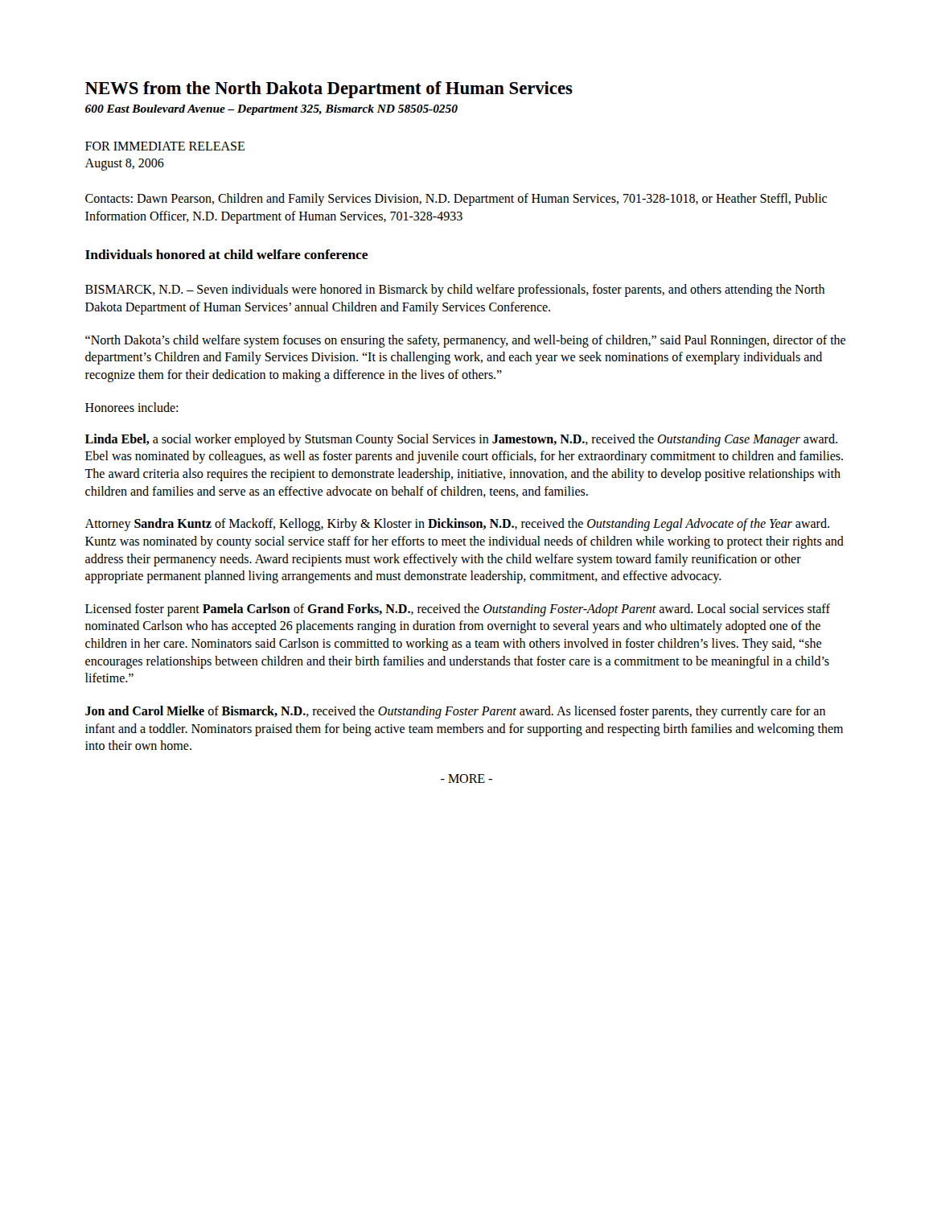NEWS from the North Dakota Department of Human Services
600 East Boulevard Avenue – Department 325, Bismarck ND 58505-0250
FOR IMMEDIATE RELEASE
August 8, 2006
Contacts: Dawn Pearson, Children and Family Services Division, N.D. Department of Human Services, 701-328-1018, or Heather Steffl, Public Information Officer, N.D. Department of Human Services, 701-328-4933
Individuals honored at child welfare conference
BISMARCK, N.D. – Seven individuals were honored in Bismarck by child welfare professionals, foster parents, and others attending the North Dakota Department of Human Services’ annual Children and Family Services Conference.
“North Dakota’s child welfare system focuses on ensuring the safety, permanency, and well-being of children,” said Paul Ronningen, director of the department’s Children and Family Services Division. “It is challenging work, and each year we seek nominations of exemplary individuals and recognize them for their dedication to making a difference in the lives of others.”
Honorees include:
Linda Ebel, a social worker employed by Stutsman County Social Services in Jamestown, N.D., received the Outstanding Case Manager award. Ebel was nominated by colleagues, as well as foster parents and juvenile court officials, for her extraordinary commitment to children and families. The award criteria also requires the recipient to demonstrate leadership, initiative, innovation, and the ability to develop positive relationships with children and families and serve as an effective advocate on behalf of children, teens, and families.
Attorney Sandra Kuntz of Mackoff, Kellogg, Kirby & Kloster in Dickinson, N.D., received the Outstanding Legal Advocate of the Year award. Kuntz was nominated by county social service staff for her efforts to meet the individual needs of children while working to protect their rights and address their permanency needs. Award recipients must work effectively with the child welfare system toward family reunification or other appropriate permanent planned living arrangements and must demonstrate leadership, commitment, and effective advocacy.
Licensed foster parent Pamela Carlson of Grand Forks, N.D., received the Outstanding Foster-Adopt Parent award. Local social services staff nominated Carlson who has accepted 26 placements ranging in duration from overnight to several years and who ultimately adopted one of the children in her care. Nominators said Carlson is committed to working as a team with others involved in foster children’s lives. They said, “she encourages relationships between children and their birth families and understands that foster care is a commitment to be meaningful in a child’s lifetime.”
Jon and Carol Mielke of Bismarck, N.D., received the Outstanding Foster Parent award. As licensed foster parents, they currently care for an infant and a toddler. Nominators praised them for being active team members and for supporting and respecting birth families and welcoming them into their own home.
- MORE -